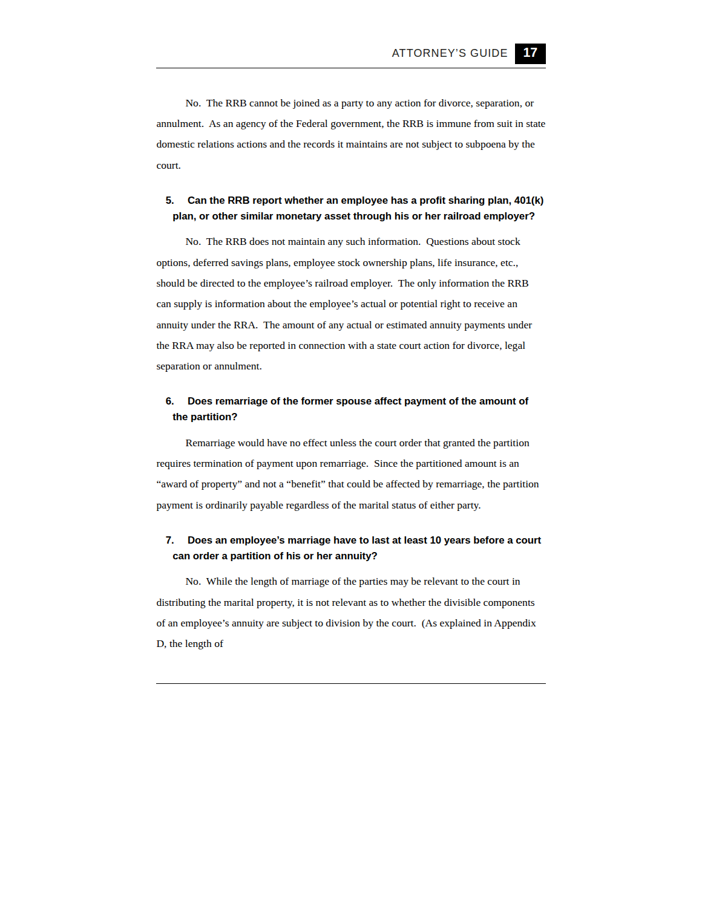Attorney’s Guide 17
No. The RRB cannot be joined as a party to any action for divorce, separation, or annulment. As an agency of the Federal government, the RRB is immune from suit in state domestic relations actions and the records it maintains are not subject to subpoena by the court.
5. Can the RRB report whether an employee has a profit sharing plan, 401(k) plan, or other similar monetary asset through his or her railroad employer?
No. The RRB does not maintain any such information. Questions about stock options, deferred savings plans, employee stock ownership plans, life insurance, etc., should be directed to the employee’s railroad employer. The only information the RRB can supply is information about the employee’s actual or potential right to receive an annuity under the RRA. The amount of any actual or estimated annuity payments under the RRA may also be reported in connection with a state court action for divorce, legal separation or annulment.
6. Does remarriage of the former spouse affect payment of the amount of the partition?
Remarriage would have no effect unless the court order that granted the partition requires termination of payment upon remarriage. Since the partitioned amount is an “award of property” and not a “benefit” that could be affected by remarriage, the partition payment is ordinarily payable regardless of the marital status of either party.
7. Does an employee’s marriage have to last at least 10 years before a court can order a partition of his or her annuity?
No. While the length of marriage of the parties may be relevant to the court in distributing the marital property, it is not relevant as to whether the divisible components of an employee’s annuity are subject to division by the court. (As explained in Appendix D, the length of